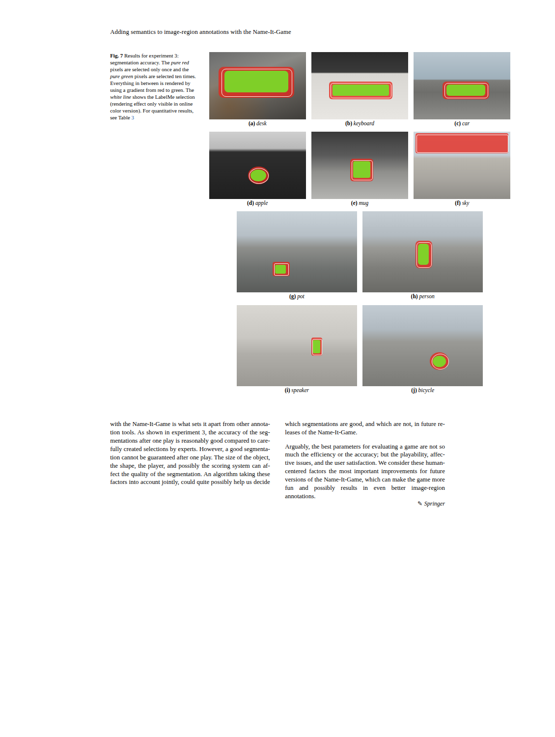Adding semantics to image-region annotations with the Name-It-Game
Fig. 7 Results for experiment 3: segmentation accuracy. The pure red pixels are selected only once and the pure green pixels are selected ten times. Everything in between is rendered by using a gradient from red to green. The white line shows the LabelMe selection (rendering effect only visible in online color version). For quantitative results, see Table 3
(a) desk
(b) keyboard
(c) car
(d) apple
(e) mug
(f) sky
(g) pot
(h) person
(i) speaker
(j) bicycle
with the Name-It-Game is what sets it apart from other annotation tools. As shown in experiment 3, the accuracy of the segmentations after one play is reasonably good compared to carefully created selections by experts. However, a good segmentation cannot be guaranteed after one play. The size of the object, the shape, the player, and possibly the scoring system can affect the quality of the segmentation. An algorithm taking these factors into account jointly, could quite possibly help us decide which segmentations are good, and which are not, in future releases of the Name-It-Game.
Arguably, the best parameters for evaluating a game are not so much the efficiency or the accuracy; but the playability, affective issues, and the user satisfaction. We consider these human-centered factors the most important improvements for future versions of the Name-It-Game, which can make the game more fun and possibly results in even better image-region annotations.
✎Springer